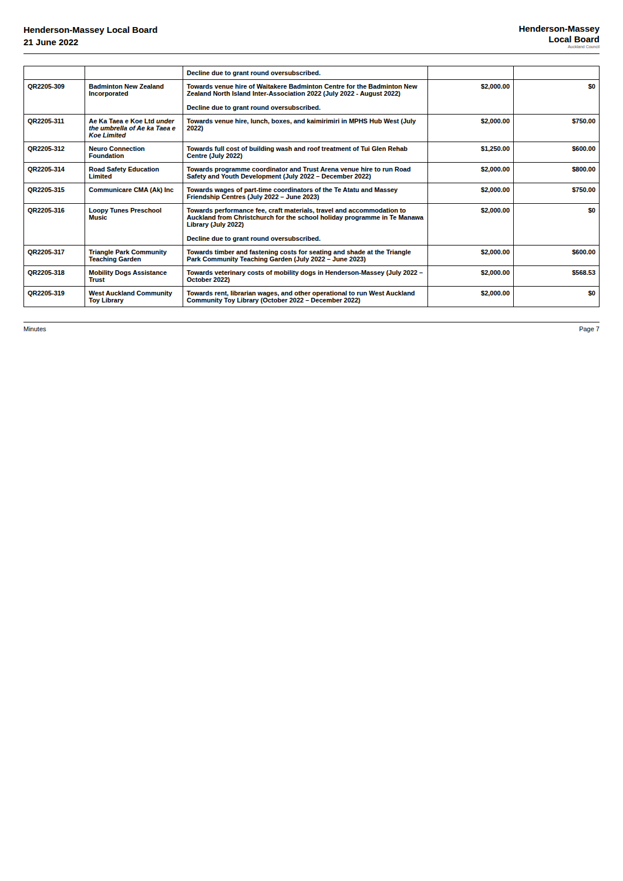Henderson-Massey Local Board
21 June 2022
Henderson-Massey
Local Board
Auckland Council
| | | Decline due to grant round oversubscribed. | | |
| QR2205-309 | Badminton New Zealand Incorporated | Towards venue hire of Waitakere Badminton Centre for the Badminton New Zealand North Island Inter-Association 2022 (July 2022 - August 2022) Decline due to grant round oversubscribed. | $2,000.00 | $0 |
| QR2205-311 | Ae Ka Taea e Koe Ltd under the umbrella of Ae ka Taea e Koe Limited | Towards venue hire, lunch, boxes, and kaimirimiri in MPHS Hub West (July 2022) | $2,000.00 | $750.00 |
| QR2205-312 | Neuro Connection Foundation | Towards full cost of building wash and roof treatment of Tui Glen Rehab Centre (July 2022) | $1,250.00 | $600.00 |
| QR2205-314 | Road Safety Education Limited | Towards programme coordinator and Trust Arena venue hire to run Road Safety and Youth Development (July 2022 – December 2022) | $2,000.00 | $800.00 |
| QR2205-315 | Communicare CMA (Ak) Inc | Towards wages of part-time coordinators of the Te Atatu and Massey Friendship Centres (July 2022 – June 2023) | $2,000.00 | $750.00 |
| QR2205-316 | Loopy Tunes Preschool Music | Towards performance fee, craft materials, travel and accommodation to Auckland from Christchurch for the school holiday programme in Te Manawa Library (July 2022) Decline due to grant round oversubscribed. | $2,000.00 | $0 |
| QR2205-317 | Triangle Park Community Teaching Garden | Towards timber and fastening costs for seating and shade at the Triangle Park Community Teaching Garden (July 2022 – June 2023) | $2,000.00 | $600.00 |
| QR2205-318 | Mobility Dogs Assistance Trust | Towards veterinary costs of mobility dogs in Henderson-Massey (July 2022 – October 2022) | $2,000.00 | $568.53 |
| QR2205-319 | West Auckland Community Toy Library | Towards rent, librarian wages, and other operational to run West Auckland Community Toy Library (October 2022 – December 2022) | $2,000.00 | $0 |
Minutes
Page 7